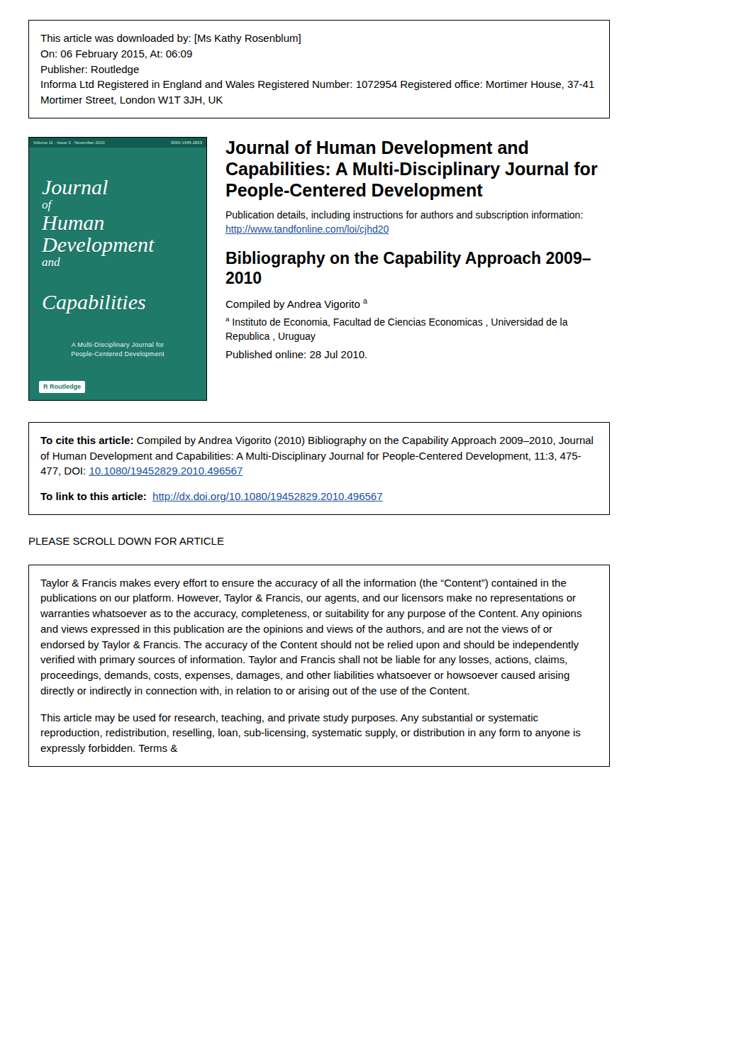This article was downloaded by: [Ms Kathy Rosenblum]
On: 06 February 2015, At: 06:09
Publisher: Routledge
Informa Ltd Registered in England and Wales Registered Number: 1072954 Registered office: Mortimer House, 37-41 Mortimer Street, London W1T 3JH, UK
Volume 11 · Issue 3 · November 2010 ISSN 1945-2829
Journal
of Human
Development
and
Capabilities
A Multi-Disciplinary Journal for
People-Centered Development
R Routledge
Journal of Human Development and Capabilities: A Multi-Disciplinary Journal for People-Centered Development
Publication details, including instructions for authors and subscription information:
http://www.tandfonline.com/loi/cjhd20
Bibliography on the Capability Approach 2009–2010
Compiled by Andrea Vigorito a
a Instituto de Economia, Facultad de Ciencias Economicas , Universidad de la Republica , Uruguay
Published online: 28 Jul 2010.
To cite this article: Compiled by Andrea Vigorito (2010) Bibliography on the Capability Approach 2009–2010, Journal of Human Development and Capabilities: A Multi-Disciplinary Journal for People-Centered Development, 11:3, 475-477, DOI: 10.1080/19452829.2010.496567
To link to this article: http://dx.doi.org/10.1080/19452829.2010.496567
PLEASE SCROLL DOWN FOR ARTICLE
Taylor & Francis makes every effort to ensure the accuracy of all the information (the “Content”) contained in the publications on our platform. However, Taylor & Francis, our agents, and our licensors make no representations or warranties whatsoever as to the accuracy, completeness, or suitability for any purpose of the Content. Any opinions and views expressed in this publication are the opinions and views of the authors, and are not the views of or endorsed by Taylor & Francis. The accuracy of the Content should not be relied upon and should be independently verified with primary sources of information. Taylor and Francis shall not be liable for any losses, actions, claims, proceedings, demands, costs, expenses, damages, and other liabilities whatsoever or howsoever caused arising directly or indirectly in connection with, in relation to or arising out of the use of the Content.
This article may be used for research, teaching, and private study purposes. Any substantial or systematic reproduction, redistribution, reselling, loan, sub-licensing, systematic supply, or distribution in any form to anyone is expressly forbidden. Terms &